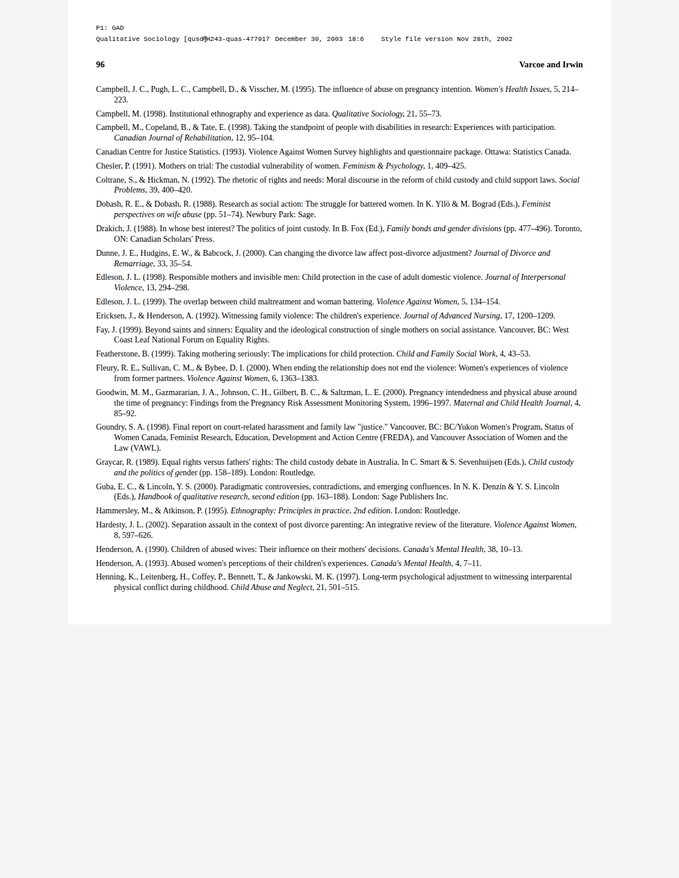P1: GAD
Qualitative Sociology [quso] PH243-quas-477917 December 30, 200318:6 Style file version Nov 28th, 2002
96 Varcoe and Irwin
Campbell, J. C., Pugh, L. C., Campbell, D., & Visscher, M. (1995). The influence of abuse on pregnancy intention. Women's Health Issues, 5, 214–223.
Campbell, M. (1998). Institutional ethnography and experience as data. Qualitative Sociology, 21, 55–73.
Campbell, M., Copeland, B., & Tate, E. (1998). Taking the standpoint of people with disabilities in research: Experiences with participation. Canadian Journal of Rehabilitation, 12, 95–104.
Canadian Centre for Justice Statistics. (1993). Violence Against Women Survey highlights and questionnaire package. Ottawa: Statistics Canada.
Chesler, P. (1991). Mothers on trial: The custodial vulnerability of women. Feminism & Psychology, 1, 409–425.
Coltrane, S., & Hickman, N. (1992). The rhetoric of rights and needs: Moral discourse in the reform of child custody and child support laws. Social Problems, 39, 400–420.
Dobash, R. E., & Dobash, R. (1988). Research as social action: The struggle for battered women. In K. Yllö & M. Bograd (Eds.), Feminist perspectives on wife abuse (pp. 51–74). Newbury Park: Sage.
Drakich, J. (1988). In whose best interest? The politics of joint custody. In B. Fox (Ed.), Family bonds and gender divisions (pp. 477–496). Toronto, ON: Canadian Scholars' Press.
Dunne, J. E., Hudgins, E. W., & Babcock, J. (2000). Can changing the divorce law affect post-divorce adjustment? Journal of Divorce and Remarriage, 33, 35–54.
Edleson, J. L. (1998). Responsible mothers and invisible men: Child protection in the case of adult domestic violence. Journal of Interpersonal Violence, 13, 294–298.
Edleson, J. L. (1999). The overlap between child maltreatment and woman battering. Violence Against Women, 5, 134–154.
Ericksen, J., & Henderson, A. (1992). Witnessing family violence: The children's experience. Journal of Advanced Nursing, 17, 1200–1209.
Fay, J. (1999). Beyond saints and sinners: Equality and the ideological construction of single mothers on social assistance. Vancouver, BC: West Coast Leaf National Forum on Equality Rights.
Featherstone, B. (1999). Taking mothering seriously: The implications for child protection. Child and Family Social Work, 4, 43–53.
Fleury, R. E., Sullivan, C. M., & Bybee, D. I. (2000). When ending the relationship does not end the violence: Women's experiences of violence from former partners. Violence Against Women, 6, 1363–1383.
Goodwin, M. M., Gazmararian, J. A., Johnson, C. H., Gilbert, B. C., & Saltzman, L. E. (2000). Pregnancy intendedness and physical abuse around the time of pregnancy: Findings from the Pregnancy Risk Assessment Monitoring System, 1996–1997. Maternal and Child Health Journal, 4, 85–92.
Goundry, S. A. (1998). Final report on court-related harassment and family law "justice." Vancouver, BC: BC/Yukon Women's Program, Status of Women Canada, Feminist Research, Education, Development and Action Centre (FREDA), and Vancouver Association of Women and the Law (VAWL).
Graycar, R. (1989). Equal rights versus fathers' rights: The child custody debate in Australia. In C. Smart & S. Sevenhuijsen (Eds.), Child custody and the politics of gender (pp. 158–189). London: Routledge.
Guba, E. C., & Lincoln, Y. S. (2000). Paradigmatic controversies, contradictions, and emerging confluences. In N. K. Denzin & Y. S. Lincoln (Eds.), Handbook of qualitative research, second edition (pp. 163–188). London: Sage Publishers Inc.
Hammersley, M., & Atkinson, P. (1995). Ethnography: Principles in practice, 2nd edition. London: Routledge.
Hardesty, J. L. (2002). Separation assault in the context of post divorce parenting: An integrative review of the literature. Violence Against Women, 8, 597–626.
Henderson, A. (1990). Children of abused wives: Their influence on their mothers' decisions. Canada's Mental Health, 38, 10–13.
Henderson, A. (1993). Abused women's perceptions of their children's experiences. Canada's Mental Health, 4, 7–11.
Henning, K., Leitenberg, H., Coffey, P., Bennett, T., & Jankowski, M. K. (1997). Long-term psychological adjustment to witnessing interparental physical conflict during childhood. Child Abuse and Neglect, 21, 501–515.